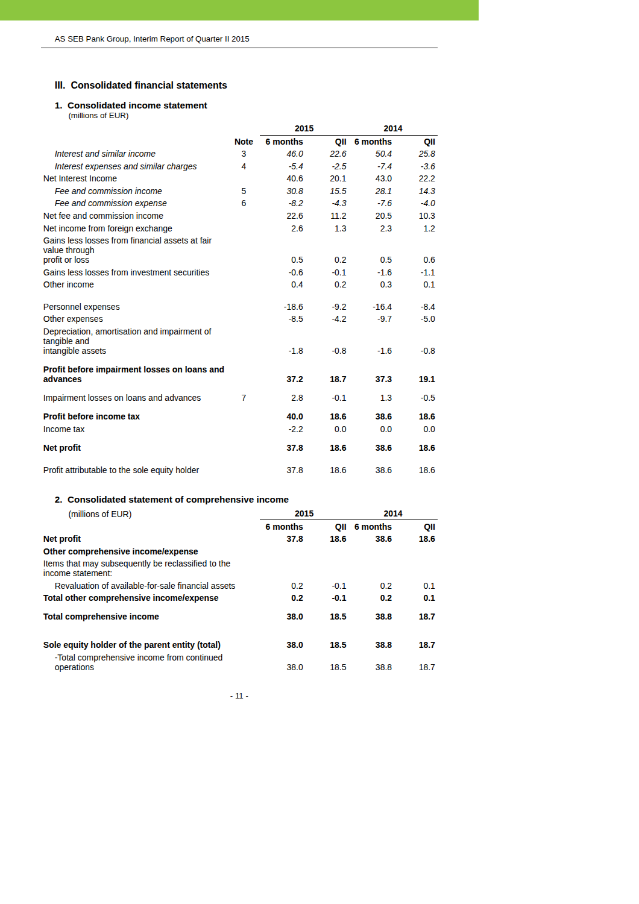AS SEB Pank Group, Interim Report of Quarter II 2015
III. Consolidated financial statements
1. Consolidated income statement
(millions of EUR)
| | | 2015 | 2014 |
| | Note | 6 months | QII | 6 months | QII |
| Interest and similar income | 3 | 46.0 | 22.6 | 50.4 | 25.8 |
| Interest expenses and similar charges | 4 | -5.4 | -2.5 | -7.4 | -3.6 |
| Net Interest Income | | 40.6 | 20.1 | 43.0 | 22.2 |
| Fee and commission income | 5 | 30.8 | 15.5 | 28.1 | 14.3 |
| Fee and commission expense | 6 | -8.2 | -4.3 | -7.6 | -4.0 |
| Net fee and commission income | | 22.6 | 11.2 | 20.5 | 10.3 |
| Net income from foreign exchange | | 2.6 | 1.3 | 2.3 | 1.2 |
| Gains less losses from financial assets at fair value through profit or loss | | 0.5 | 0.2 | 0.5 | 0.6 |
| Gains less losses from investment securities | | -0.6 | -0.1 | -1.6 | -1.1 |
| Other income | | 0.4 | 0.2 | 0.3 | 0.1 |
| Personnel expenses | | -18.6 | -9.2 | -16.4 | -8.4 |
| Other expenses | | -8.5 | -4.2 | -9.7 | -5.0 |
| Depreciation, amortisation and impairment of tangible and intangible assets | | -1.8 | -0.8 | -1.6 | -0.8 |
| Profit before impairment losses on loans and advances | | 37.2 | 18.7 | 37.3 | 19.1 |
| Impairment losses on loans and advances | 7 | 2.8 | -0.1 | 1.3 | -0.5 |
| Profit before income tax | | 40.0 | 18.6 | 38.6 | 18.6 |
| Income tax | | -2.2 | 0.0 | 0.0 | 0.0 |
| Net profit | | 37.8 | 18.6 | 38.6 | 18.6 |
| Profit attributable to the sole equity holder | | 37.8 | 18.6 | 38.6 | 18.6 |
2. Consolidated statement of comprehensive income
| (millions of EUR) | 2015 | 2014 |
| | 6 months | QII | 6 months | QII |
| Net profit | 37.8 | 18.6 | 38.6 | 18.6 |
| Other comprehensive income/expense | | | | |
| Items that may subsequently be reclassified to the income statement: | | | | |
| Revaluation of available-for-sale financial assets | 0.2 | -0.1 | 0.2 | 0.1 |
| Total other comprehensive income/expense | 0.2 | -0.1 | 0.2 | 0.1 |
| Total comprehensive income | 38.0 | 18.5 | 38.8 | 18.7 |
| Sole equity holder of the parent entity (total) | 38.0 | 18.5 | 38.8 | 18.7 |
| -Total comprehensive income from continued operations | 38.0 | 18.5 | 38.8 | 18.7 |
- 11 -